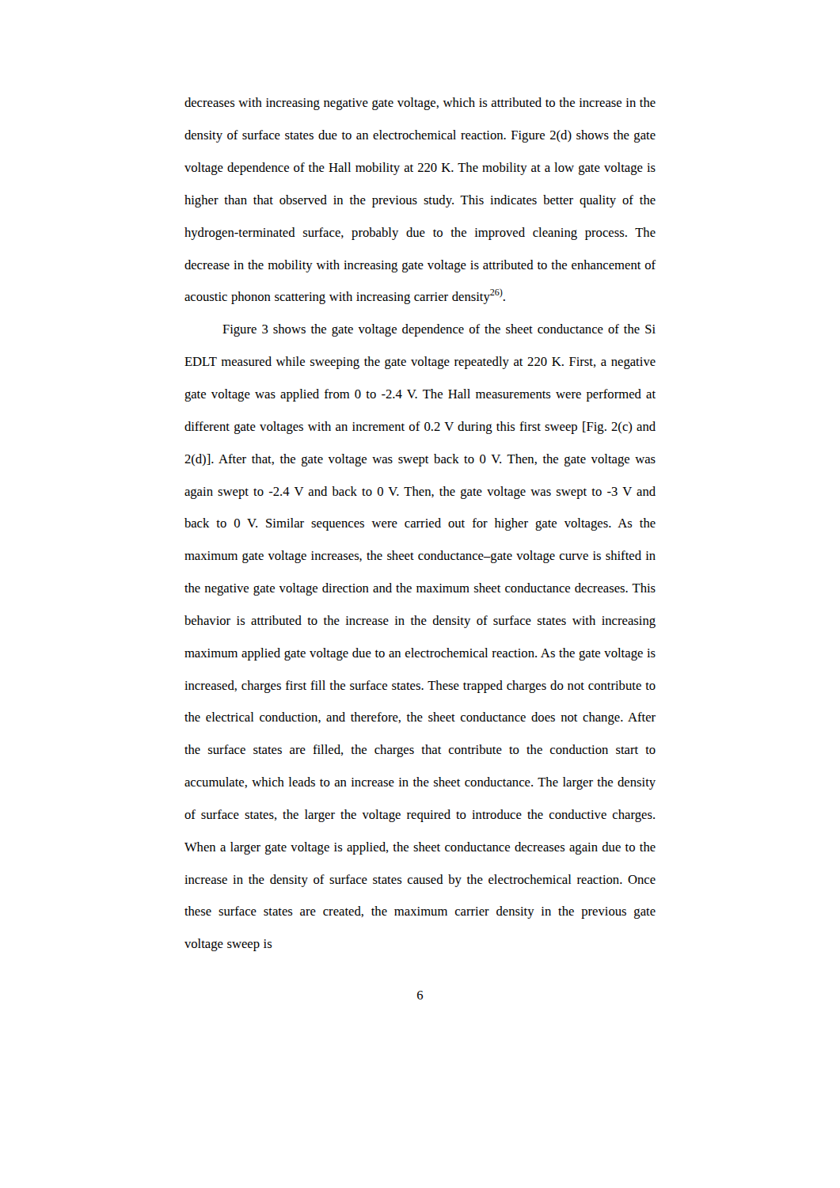decreases with increasing negative gate voltage, which is attributed to the increase in the density of surface states due to an electrochemical reaction. Figure 2(d) shows the gate voltage dependence of the Hall mobility at 220 K. The mobility at a low gate voltage is higher than that observed in the previous study. This indicates better quality of the hydrogen-terminated surface, probably due to the improved cleaning process. The decrease in the mobility with increasing gate voltage is attributed to the enhancement of acoustic phonon scattering with increasing carrier density26).
Figure 3 shows the gate voltage dependence of the sheet conductance of the Si EDLT measured while sweeping the gate voltage repeatedly at 220 K. First, a negative gate voltage was applied from 0 to -2.4 V. The Hall measurements were performed at different gate voltages with an increment of 0.2 V during this first sweep [Fig. 2(c) and 2(d)]. After that, the gate voltage was swept back to 0 V. Then, the gate voltage was again swept to -2.4 V and back to 0 V. Then, the gate voltage was swept to -3 V and back to 0 V. Similar sequences were carried out for higher gate voltages. As the maximum gate voltage increases, the sheet conductance–gate voltage curve is shifted in the negative gate voltage direction and the maximum sheet conductance decreases. This behavior is attributed to the increase in the density of surface states with increasing maximum applied gate voltage due to an electrochemical reaction. As the gate voltage is increased, charges first fill the surface states. These trapped charges do not contribute to the electrical conduction, and therefore, the sheet conductance does not change. After the surface states are filled, the charges that contribute to the conduction start to accumulate, which leads to an increase in the sheet conductance. The larger the density of surface states, the larger the voltage required to introduce the conductive charges. When a larger gate voltage is applied, the sheet conductance decreases again due to the increase in the density of surface states caused by the electrochemical reaction. Once these surface states are created, the maximum carrier density in the previous gate voltage sweep is
6